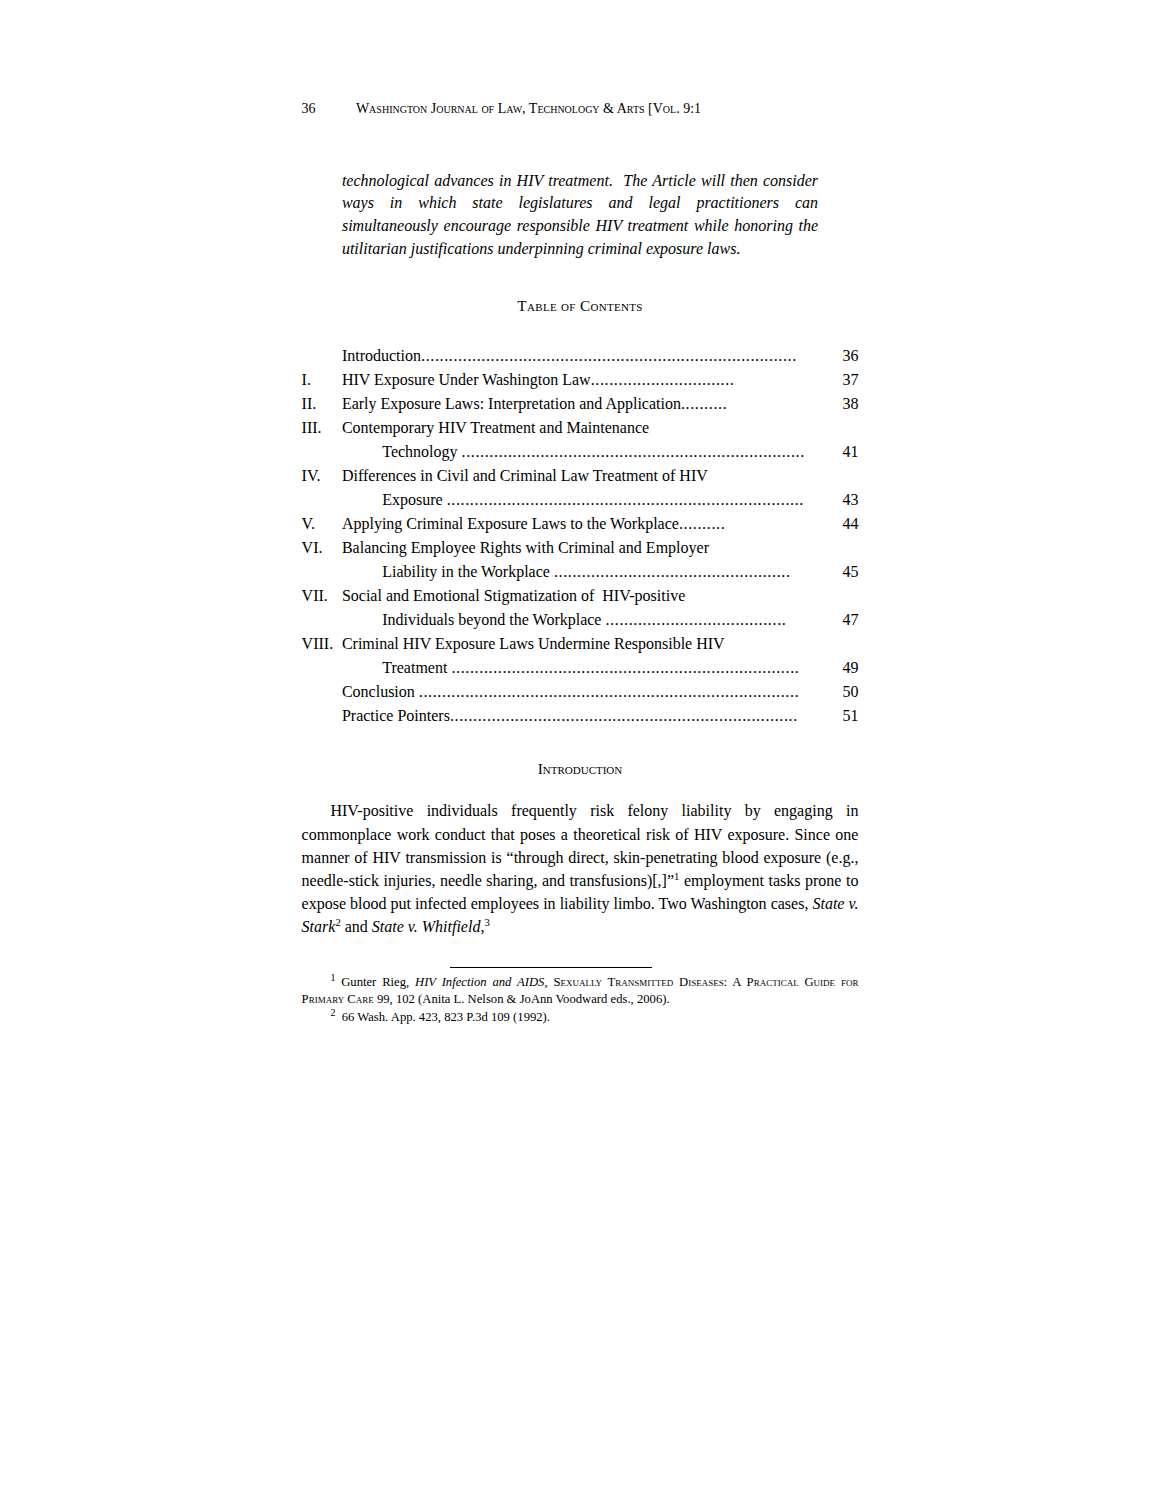36 Washington Journal of Law, Technology & Arts [Vol. 9:1
technological advances in HIV treatment. The Article will then consider ways in which state legislatures and legal practitioners can simultaneously encourage responsible HIV treatment while honoring the utilitarian justifications underpinning criminal exposure laws.
Table of Contents
| | Introduction ................................................................................. | 36 |
| I. | HIV Exposure Under Washington Law ............................... | 37 |
| II. | Early Exposure Laws: Interpretation and Application .......... | 38 |
| III. | Contemporary HIV Treatment and Maintenance Technology .......................................................................... | 41 |
| IV. | Differences in Civil and Criminal Law Treatment of HIV Exposure ............................................................................. | 43 |
| V. | Applying Criminal Exposure Laws to the Workplace .......... | 44 |
| VI. | Balancing Employee Rights with Criminal and Employer Liability in the Workplace ................................................... | 45 |
| VII. | Social and Emotional Stigmatization of HIV-positive Individuals beyond the Workplace ....................................... | 47 |
| VIII. | Criminal HIV Exposure Laws Undermine Responsible HIV Treatment ........................................................................... | 49 |
| | Conclusion .................................................................................. | 50 |
| | Practice Pointers ........................................................................... | 51 |
Introduction
HIV-positive individuals frequently risk felony liability by engaging in commonplace work conduct that poses a theoretical risk of HIV exposure. Since one manner of HIV transmission is “through direct, skin-penetrating blood exposure (e.g., needle-stick injuries, needle sharing, and transfusions)[,]”1 employment tasks prone to expose blood put infected employees in liability limbo. Two Washington cases, State v. Stark2 and State v. Whitfield,3
1 Gunter Rieg, HIV Infection and AIDS, Sexually Transmitted Diseases: A Practical Guide for Primary Care 99, 102 (Anita L. Nelson & JoAnn Voodward eds., 2006).
2 66 Wash. App. 423, 823 P.3d 109 (1992).